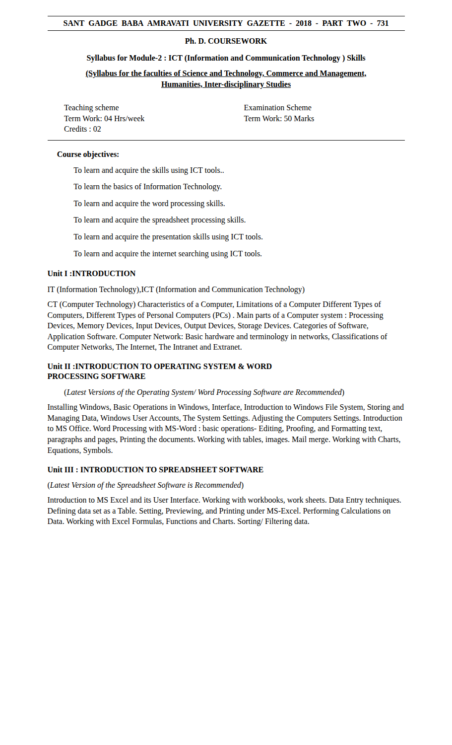SANT GADGE BABA AMRAVATI UNIVERSITY GAZETTE - 2018 - PART TWO - 731
Ph. D. COURSEWORK
Syllabus for Module-2 : ICT (Information and Communication Technology ) Skills
(Syllabus for the faculties of Science and Technology, Commerce and Management, Humanities, Inter-disciplinary Studies
| Teaching scheme | Examination Scheme |
| Term Work: 04 Hrs/week | Term Work: 50 Marks |
| Credits : 02 | |
Course objectives:
To learn and acquire the skills using ICT tools..
To learn the basics of Information Technology.
To learn and acquire the word processing skills.
To learn and acquire the spreadsheet processing skills.
To learn and acquire the presentation skills using ICT tools.
To learn and acquire the internet searching using ICT tools.
Unit I :INTRODUCTION
IT (Information Technology),ICT (Information and Communication Technology)
CT (Computer Technology) Characteristics of a Computer, Limitations of a Computer Different Types of Computers, Different Types of Personal Computers (PCs) . Main parts of a Computer system : Processing Devices, Memory Devices, Input Devices, Output Devices, Storage Devices. Categories of Software, Application Software. Computer Network: Basic hardware and terminology in networks, Classifications of Computer Networks, The Internet, The Intranet and Extranet.
Unit II :INTRODUCTION TO OPERATING SYSTEM & WORD
PROCESSING SOFTWARE
(Latest Versions of the Operating System/ Word Processing Software are Recommended)
Installing Windows, Basic Operations in Windows, Interface, Introduction to Windows File System, Storing and Managing Data, Windows User Accounts, The System Settings. Adjusting the Computers Settings. Introduction to MS Office. Word Processing with MS-Word : basic operations- Editing, Proofing, and Formatting text, paragraphs and pages, Printing the documents. Working with tables, images. Mail merge. Working with Charts, Equations, Symbols.
Unit III : INTRODUCTION TO SPREADSHEET SOFTWARE
(Latest Version of the Spreadsheet Software is Recommended)
Introduction to MS Excel and its User Interface. Working with workbooks, work sheets. Data Entry techniques. Defining data set as a Table. Setting, Previewing, and Printing under MS-Excel. Performing Calculations on Data. Working with Excel Formulas, Functions and Charts. Sorting/ Filtering data.